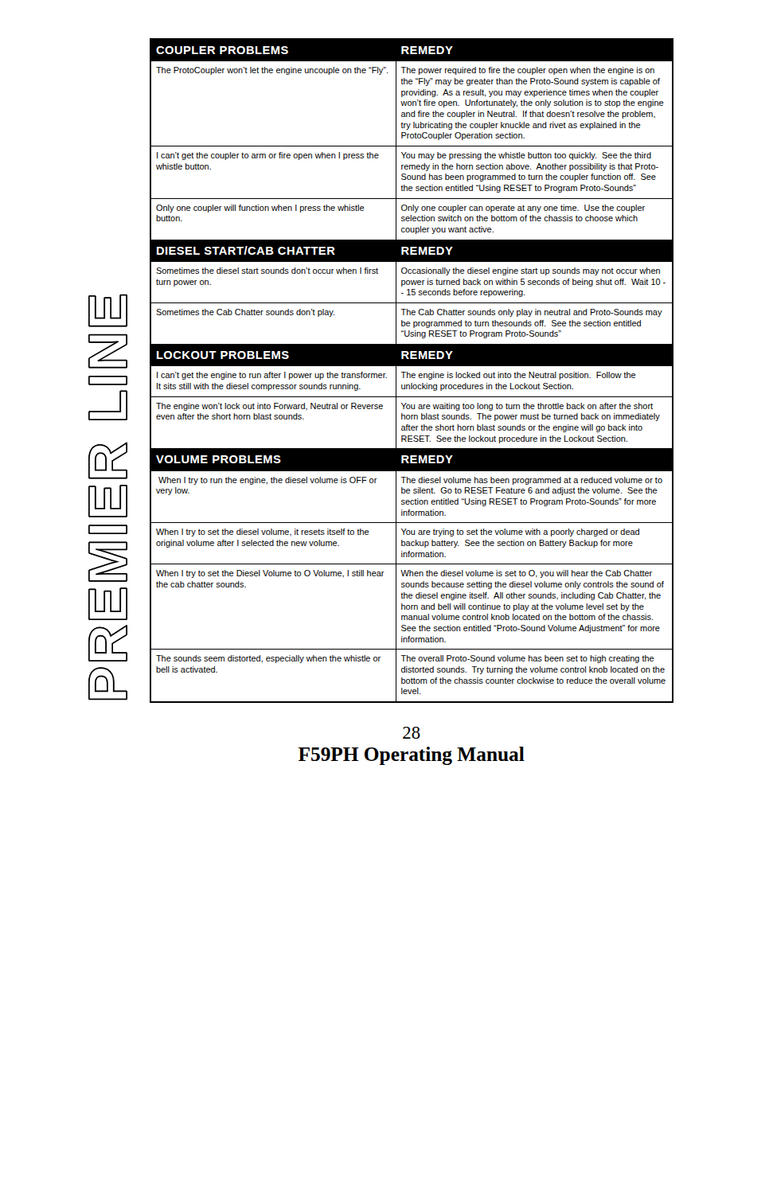PREMIER LINE
| COUPLER PROBLEMS | REMEDY |
| --- | --- |
| The ProtoCoupler won’t let the engine uncouple on the “Fly”. | The power required to fire the coupler open when the engine is on the “Fly” may be greater than the Proto-Sound system is capable of providing. As a result, you may experience times when the coupler won’t fire open. Unfortunately, the only solution is to stop the engine and fire the coupler in Neutral. If that doesn’t resolve the problem, try lubricating the coupler knuckle and rivet as explained in the ProtoCoupler Operation section. |
| I can’t get the coupler to arm or fire open when I press the whistle button. | You may be pressing the whistle button too quickly. See the third remedy in the horn section above. Another possibility is that Proto-Sound has been programmed to turn the coupler function off. See the section entitled “Using RESET to Program Proto-Sounds” |
| Only one coupler will function when I press the whistle button. | Only one coupler can operate at any one time. Use the coupler selection switch on the bottom of the chassis to choose which coupler you want active. |
| DIESEL START/CAB CHATTER | REMEDY |
| Sometimes the diesel start sounds don’t occur when I first turn power on. | Occasionally the diesel engine start up sounds may not occur when power is turned back on within 5 seconds of being shut off. Wait 10 -- 15 seconds before repowering. |
| Sometimes the Cab Chatter sounds don’t play. | The Cab Chatter sounds only play in neutral and Proto-Sounds may be programmed to turn thesounds off. See the section entitled “Using RESET to Program Proto-Sounds” |
| LOCKOUT PROBLEMS | REMEDY |
| I can’t get the engine to run after I power up the transformer. It sits still with the diesel compressor sounds running. | The engine is locked out into the Neutral position. Follow the unlocking procedures in the Lockout Section. |
| The engine won’t lock out into Forward, Neutral or Reverse even after the short horn blast sounds. | You are waiting too long to turn the throttle back on after the short horn blast sounds. The power must be turned back on immediately after the short horn blast sounds or the engine will go back into RESET. See the lockout procedure in the Lockout Section. |
| VOLUME PROBLEMS | REMEDY |
| When I try to run the engine, the diesel volume is OFF or very low. | The diesel volume has been programmed at a reduced volume or to be silent. Go to RESET Feature 6 and adjust the volume. See the section entitled “Using RESET to Program Proto-Sounds” for more information. |
| When I try to set the diesel volume, it resets itself to the original volume after I selected the new volume. | You are trying to set the volume with a poorly charged or dead backup battery. See the section on Battery Backup for more information. |
| When I try to set the Diesel Volume to O Volume, I still hear the cab chatter sounds. | When the diesel volume is set to O, you will hear the Cab Chatter sounds because setting the diesel volume only controls the sound of the diesel engine itself. All other sounds, including Cab Chatter, the horn and bell will continue to play at the volume level set by the manual volume control knob located on the bottom of the chassis. See the section entitled “Proto-Sound Volume Adjustment” for more information. |
| The sounds seem distorted, especially when the whistle or bell is activated. | The overall Proto-Sound volume has been set to high creating the distorted sounds. Try turning the volume control knob located on the bottom of the chassis counter clockwise to reduce the overall volume level. |
28
F59PH Operating Manual